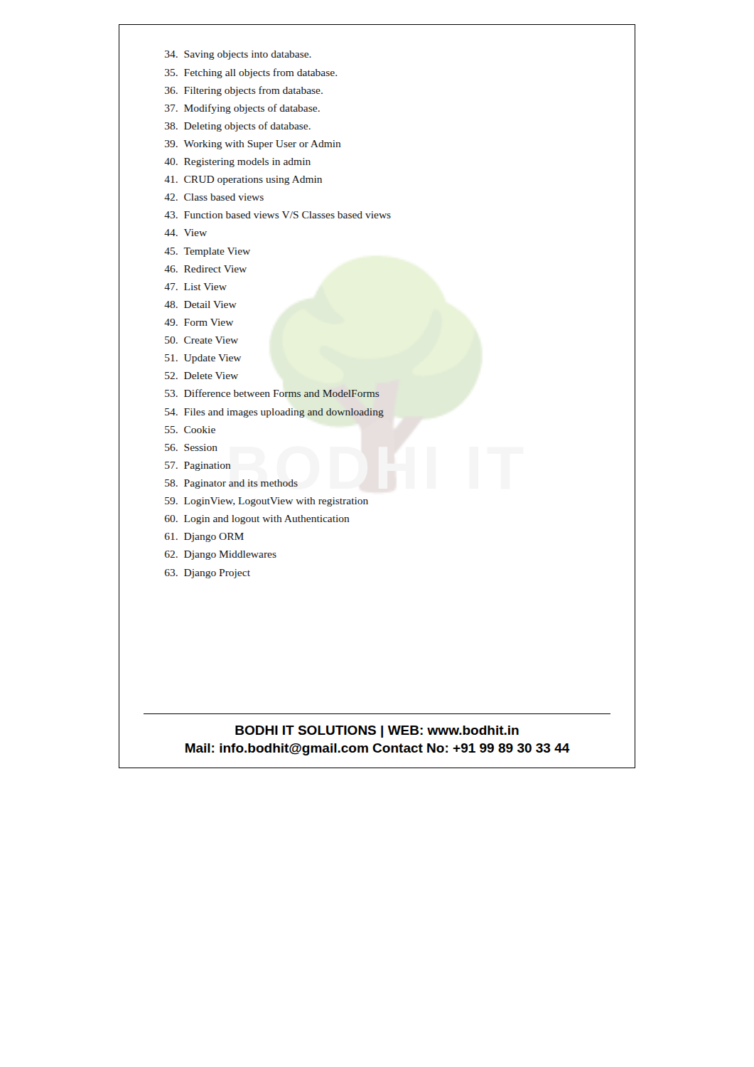🌳
BODHI IT
Saving objects into database.
Fetching all objects from database.
Filtering objects from database.
Modifying objects of database.
Deleting objects of database.
Working with Super User or Admin
Registering models in admin
CRUD operations using Admin
Class based views
Function based views V/S Classes based views
View
Template View
Redirect View
List View
Detail View
Form View
Create View
Update View
Delete View
Difference between Forms and ModelForms
Files and images uploading and downloading
Cookie
Session
Pagination
Paginator and its methods
LoginView, LogoutView with registration
Login and logout with Authentication
Django ORM
Django Middlewares
Django Project
BODHI IT SOLUTIONS | WEB: www.bodhit.in
Mail: info.bodhit@gmail.com Contact No: +91 99 89 30 33 44